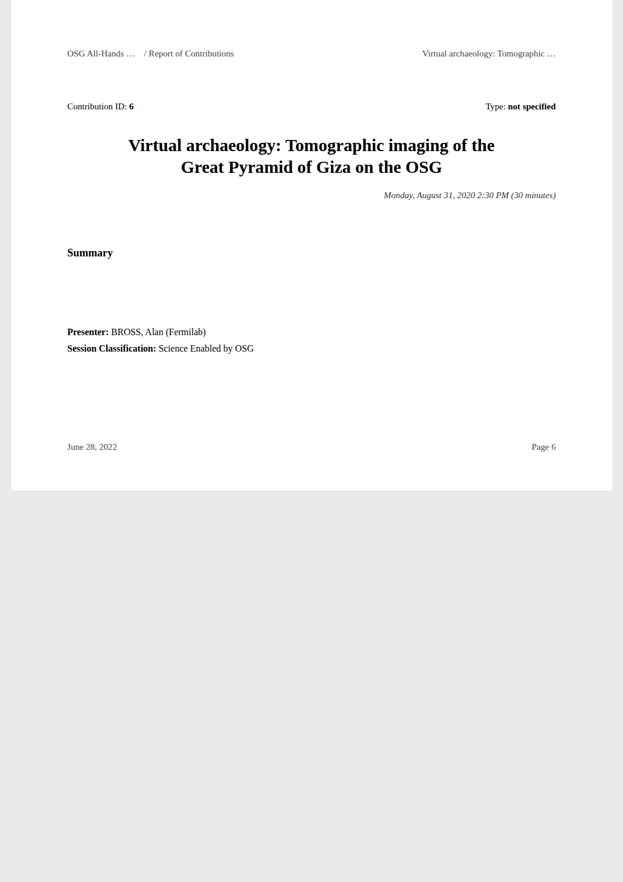OSG All-Hands … / Report of Contributions
Virtual archaeology: Tomographic …
Contribution ID: 6
Type: not specified
Virtual archaeology: Tomographic imaging of the
Great Pyramid of Giza on the OSG
Monday, August 31, 2020 2:30 PM (30 minutes)
Summary
Presenter: BROSS, Alan (Fermilab)
Session Classification: Science Enabled by OSG
June 28, 2022
Page 6